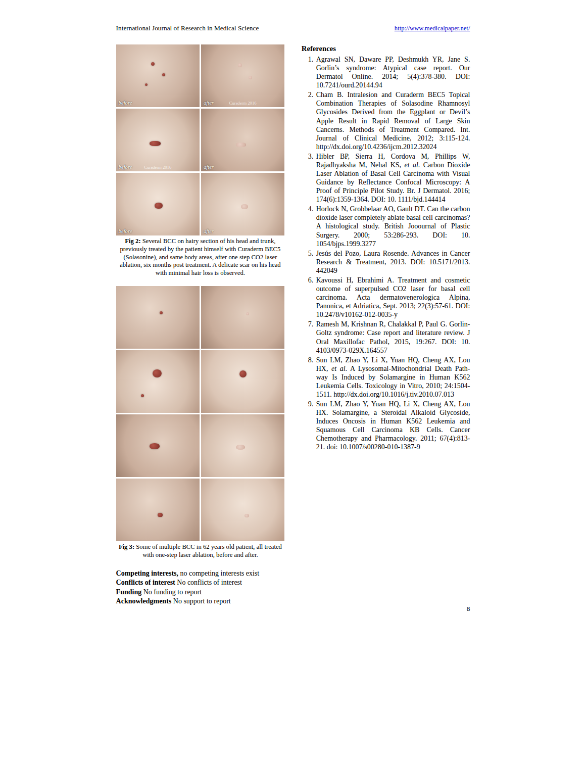International Journal of Research in Medical Science http://www.medicalpaper.net/
before
after Curaderm 2016
before Curaderm 2016
after
before
after
Fig 2: Several BCC on hairy section of his head and trunk, previously treated by the patient himself with Curaderm BEC5 (Solasonine), and same body areas, after one step CO2 laser ablation, six months post treatment. A delicate scar on his head with minimal hair loss is observed.
Fig 3: Some of multiple BCC in 62 years old patient, all treated with one-step laser ablation, before and after.
Competing interests, no competing interests exist
Conflicts of interest No conflicts of interest
Funding No funding to report
Acknowledgments No support to report
References
Agrawal SN, Daware PP, Deshmukh YR, Jane S. Gorlin’s syndrome: Atypical case report. Our Dermatol Online. 2014; 5(4):378-380. DOI: 10.7241/ourd.20144.94
Cham B. Intralesion and Curaderm BEC5 Topical Combination Therapies of Solasodine Rhamnosyl Glycosides Derived from the Eggplant or Devil’s Apple Result in Rapid Removal of Large Skin Cancerns. Methods of Treatment Compared. Int. Journal of Clinical Medicine, 2012; 3:115-124. http://dx.doi.org/10.4236/ijcm.2012.32024
Hibler BP, Sierra H, Cordova M, Phillips W, Rajadhyaksha M, Nehal KS, et al. Carbon Dioxide Laser Ablation of Basal Cell Carcinoma with Visual Guidance by Reflectance Confocal Microscopy: A Proof of Principle Pilot Study. Br. J Dermatol. 2016; 174(6):1359-1364. DOI: 10. 1111/bjd.144414
Horlock N, Grobbelaar AO, Gault DT. Can the carbon dioxide laser completely ablate basal cell carcinomas? A histological study. British Jooournal of Plastic Surgery. 2000; 53:286-293. DOI: 10. 1054/bjps.1999.3277
Jesús del Pozo, Laura Rosende. Advances in Cancer Research & Treatment, 2013. DOI: 10.5171/2013. 442049
Kavoussi H, Ebrahimi A. Treatment and cosmetic outcome of superpulsed CO2 laser for basal cell carcinoma. Acta dermatovenerologica Alpina, Panonica, et Adriatica, Sept. 2013; 22(3):57-61. DOI: 10.2478/v10162-012-0035-y
Ramesh M, Krishnan R, Chalakkal P, Paul G. Gorlin- Goltz syndrome: Case report and literature review. J Oral Maxillofac Pathol, 2015, 19:267. DOI: 10. 4103/0973-029X.164557
Sun LM, Zhao Y, Li X, Yuan HQ, Cheng AX, Lou HX, et al. A Lysosomal-Mitochondrial Death Path-way Is Induced by Solamargine in Human K562 Leukemia Cells. Toxicology in Vitro, 2010; 24:1504-1511. http://dx.doi.org/10.1016/j.tiv.2010.07.013
Sun LM, Zhao Y, Yuan HQ, Li X, Cheng AX, Lou HX. Solamargine, a Steroidal Alkaloid Glycoside, Induces Oncosis in Human K562 Leukemia and Squamous Cell Carcinoma KB Cells. Cancer Chemotherapy and Pharmacology. 2011; 67(4):813-21. doi: 10.1007/s00280-010-1387-9
8